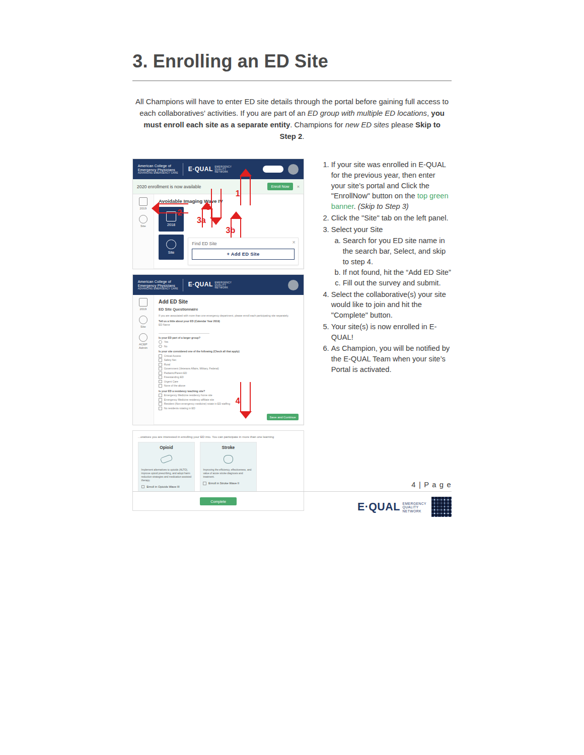3. Enrolling an ED Site
All Champions will have to enter ED site details through the portal before gaining full access to each collaboratives’ activities. If you are part of an ED group with multiple ED locations, you must enroll each site as a separate entity. Champions for new ED sites please Skip to Step 2.
American College of
Emergency PhysiciansADVANCING EMERGENCY CARE
E·QUALEMERGENCY
QUALITY
NETWORK
2020 enrollment is now available Enroll Now ×
2019
Site
Avoidable Imaging Wave IV
2018
Site
×
Find ED Site
+ Add ED Site
1
2
3a
3b
American College of
Emergency PhysiciansADVANCING EMERGENCY CARE
E·QUALEMERGENCY
QUALITY
NETWORK
2019
Site
ACEP
Admin
Add ED Site
ED Site Questionnaire
If you are associated with more than one emergency department, please enroll each participating site separately.
Tell us a little about your ED (Calendar Year 2019)
ED Name
Is your ED part of a larger group?
Yes
No
Is your site considered one of the following (Check all that apply)
Critical Access
Safety Net
Rural
Government (Veterans Affairs, Military, Federal)
Pediatric/Parent ED
Freestanding ED
Urgent Care
None of the above
Is your ED a residency teaching site?
Emergency Medicine residency home site
Emergency Medicine residency affiliate site
Resident (Non-emergency medicine) rotate in ED staffing
No residents rotating in ED
Save and Continue
4
...oratives you are interested in enrolling your ED into. You can participate in more than one learning
Opioid
Implement alternatives to opioids (ALTO), improve opioid prescribing, and adopt harm reduction strategies and medication assisted therapy.
Enroll in Opioids Wave III
Stroke
Improving the efficiency, effectiveness, and value of acute stroke diagnosis and treatment.
Enroll in Stroke Wave II
Complete
5
If your site was enrolled in E-QUAL for the previous year, then enter your site’s portal and Click the "EnrollNow" button on the top green banner. (Skip to Step 3)
Click the "Site" tab on the left panel.
Select your Site
Search for you ED site name in the search bar, Select, and skip to step 4.
If not found, hit the “Add ED Site”
Fill out the survey and submit.
Select the collaborative(s) your site would like to join and hit the "Complete" button.
Your site(s) is now enrolled in E-QUAL!
As Champion, you will be notified by the E-QUAL Team when your site’s Portal is activated.
4 | P a g e
E·QUALEMERGENCY
QUALITY
NETWORK